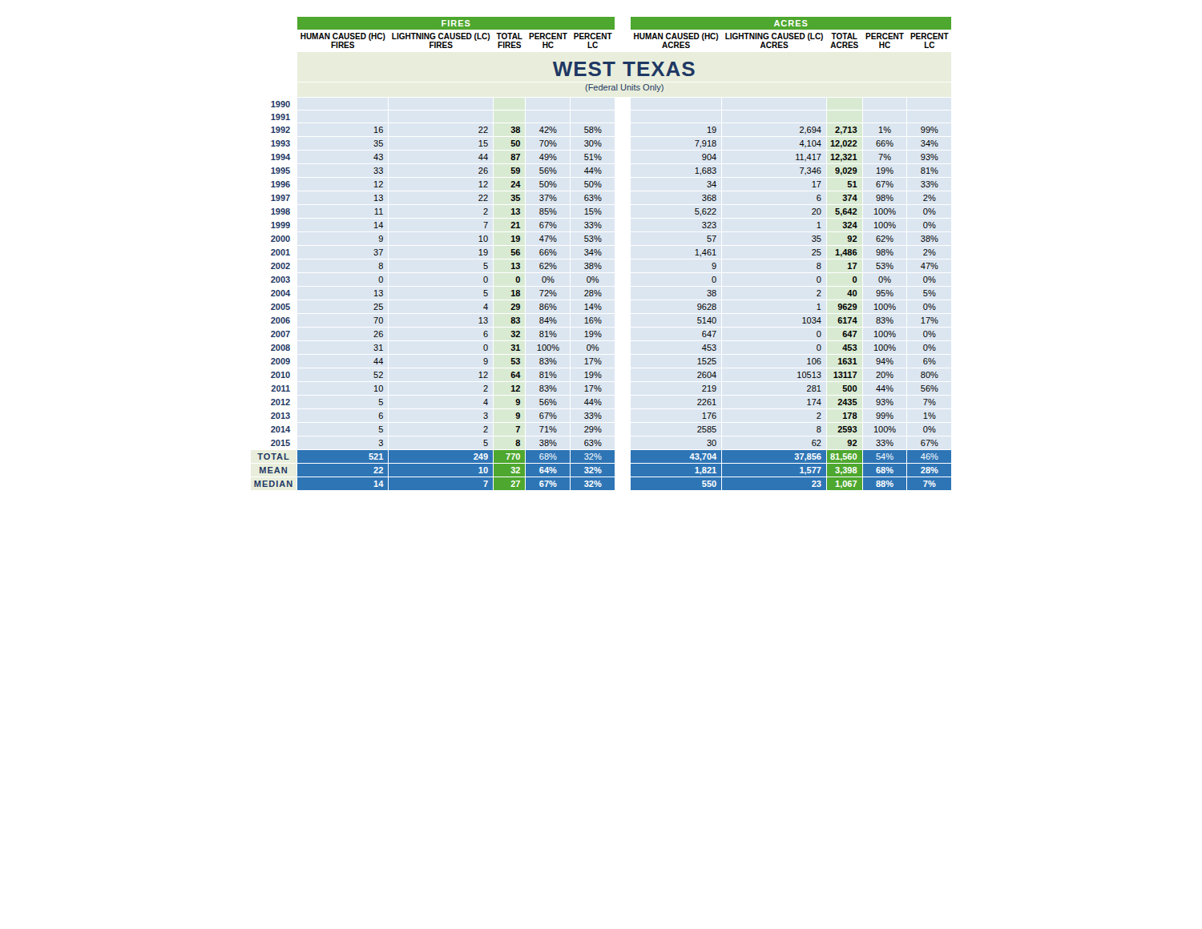| | FIRES | | ACRES |
| | HUMAN CAUSED (HC) FIRES | LIGHTNING CAUSED (LC) FIRES | TOTAL FIRES | PERCENT HC | PERCENT LC | | HUMAN CAUSED (HC) ACRES | LIGHTNING CAUSED (LC) ACRES | TOTAL ACRES | PERCENT HC | PERCENT LC |
| | WEST TEXAS |
| | (Federal Units Only) |
| 1990 | | | | | | | | | | | |
| 1991 | | | | | | | | | | | |
| 1992 | 16 | 22 | 38 | 42% | 58% | | 19 | 2,694 | 2,713 | 1% | 99% |
| 1993 | 35 | 15 | 50 | 70% | 30% | | 7,918 | 4,104 | 12,022 | 66% | 34% |
| 1994 | 43 | 44 | 87 | 49% | 51% | | 904 | 11,417 | 12,321 | 7% | 93% |
| 1995 | 33 | 26 | 59 | 56% | 44% | | 1,683 | 7,346 | 9,029 | 19% | 81% |
| 1996 | 12 | 12 | 24 | 50% | 50% | | 34 | 17 | 51 | 67% | 33% |
| 1997 | 13 | 22 | 35 | 37% | 63% | | 368 | 6 | 374 | 98% | 2% |
| 1998 | 11 | 2 | 13 | 85% | 15% | | 5,622 | 20 | 5,642 | 100% | 0% |
| 1999 | 14 | 7 | 21 | 67% | 33% | | 323 | 1 | 324 | 100% | 0% |
| 2000 | 9 | 10 | 19 | 47% | 53% | | 57 | 35 | 92 | 62% | 38% |
| 2001 | 37 | 19 | 56 | 66% | 34% | | 1,461 | 25 | 1,486 | 98% | 2% |
| 2002 | 8 | 5 | 13 | 62% | 38% | | 9 | 8 | 17 | 53% | 47% |
| 2003 | 0 | 0 | 0 | 0% | 0% | | 0 | 0 | 0 | 0% | 0% |
| 2004 | 13 | 5 | 18 | 72% | 28% | | 38 | 2 | 40 | 95% | 5% |
| 2005 | 25 | 4 | 29 | 86% | 14% | | 9628 | 1 | 9629 | 100% | 0% |
| 2006 | 70 | 13 | 83 | 84% | 16% | | 5140 | 1034 | 6174 | 83% | 17% |
| 2007 | 26 | 6 | 32 | 81% | 19% | | 647 | 0 | 647 | 100% | 0% |
| 2008 | 31 | 0 | 31 | 100% | 0% | | 453 | 0 | 453 | 100% | 0% |
| 2009 | 44 | 9 | 53 | 83% | 17% | | 1525 | 106 | 1631 | 94% | 6% |
| 2010 | 52 | 12 | 64 | 81% | 19% | | 2604 | 10513 | 13117 | 20% | 80% |
| 2011 | 10 | 2 | 12 | 83% | 17% | | 219 | 281 | 500 | 44% | 56% |
| 2012 | 5 | 4 | 9 | 56% | 44% | | 2261 | 174 | 2435 | 93% | 7% |
| 2013 | 6 | 3 | 9 | 67% | 33% | | 176 | 2 | 178 | 99% | 1% |
| 2014 | 5 | 2 | 7 | 71% | 29% | | 2585 | 8 | 2593 | 100% | 0% |
| 2015 | 3 | 5 | 8 | 38% | 63% | | 30 | 62 | 92 | 33% | 67% |
| TOTAL | 521 | 249 | 770 | 68% | 32% | | 43,704 | 37,856 | 81,560 | 54% | 46% |
| MEAN | 22 | 10 | 32 | 64% | 32% | | 1,821 | 1,577 | 3,398 | 68% | 28% |
| MEDIAN | 14 | 7 | 27 | 67% | 32% | | 550 | 23 | 1,067 | 88% | 7% |